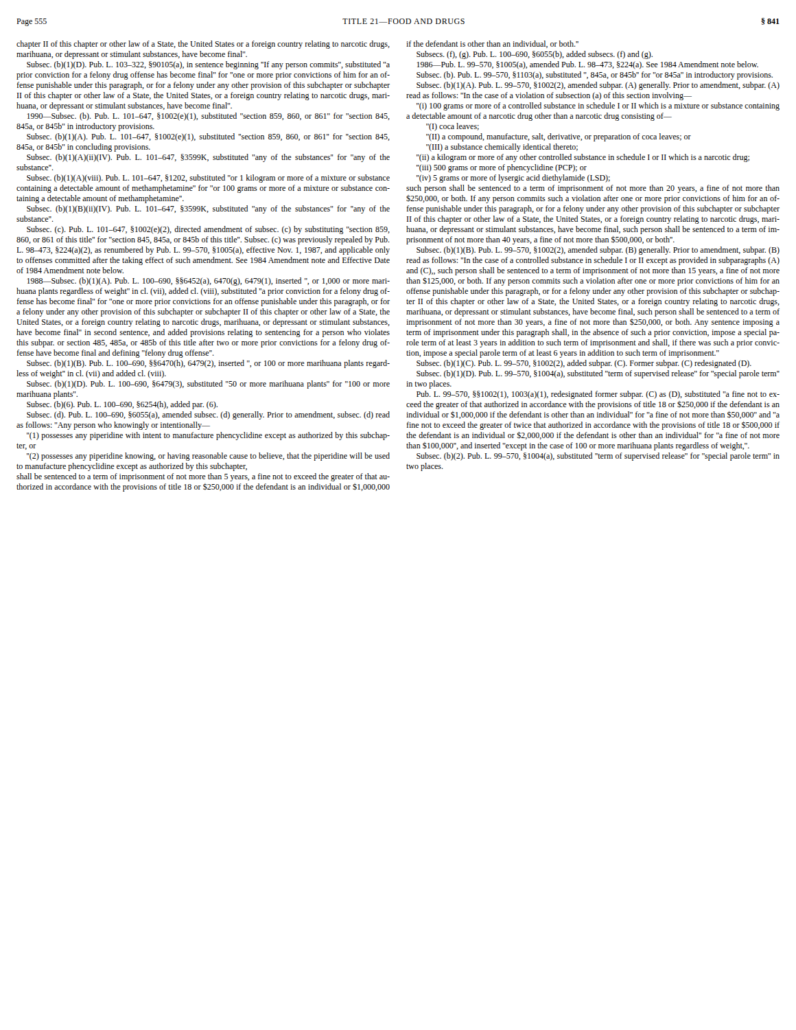Page 555 TITLE 21—FOOD AND DRUGS § 841
chapter II of this chapter or other law of a State, the United States or a foreign country relating to narcotic drugs, marihuana, or depressant or stimulant substances, have become final''.
Subsec. (b)(1)(D). Pub. L. 103–322, §90105(a), in sentence beginning ''If any person commits'', substituted ''a prior conviction for a felony drug offense has become final'' for ''one or more prior convictions of him for an offense punishable under this paragraph, or for a felony under any other provision of this subchapter or subchapter II of this chapter or other law of a State, the United States, or a foreign country relating to narcotic drugs, marihuana, or depressant or stimulant substances, have become final''.
1990—Subsec. (b). Pub. L. 101–647, §1002(e)(1), substituted ''section 859, 860, or 861'' for ''section 845, 845a, or 845b'' in introductory provisions.
Subsec. (b)(1)(A). Pub. L. 101–647, §1002(e)(1), substituted ''section 859, 860, or 861'' for ''section 845, 845a, or 845b'' in concluding provisions.
Subsec. (b)(1)(A)(ii)(IV). Pub. L. 101–647, §3599K, substituted ''any of the substances'' for ''any of the substance''.
Subsec. (b)(1)(A)(viii). Pub. L. 101–647, §1202, substituted ''or 1 kilogram or more of a mixture or substance containing a detectable amount of methamphetamine'' for ''or 100 grams or more of a mixture or substance containing a detectable amount of methamphetamine''.
Subsec. (b)(1)(B)(ii)(IV). Pub. L. 101–647, §3599K, substituted ''any of the substances'' for ''any of the substance''.
Subsec. (c). Pub. L. 101–647, §1002(e)(2), directed amendment of subsec. (c) by substituting ''section 859, 860, or 861 of this title'' for ''section 845, 845a, or 845b of this title''. Subsec. (c) was previously repealed by Pub. L. 98–473, §224(a)(2), as renumbered by Pub. L. 99–570, §1005(a), effective Nov. 1, 1987, and applicable only to offenses committed after the taking effect of such amendment. See 1984 Amendment note and Effective Date of 1984 Amendment note below.
1988—Subsec. (b)(1)(A). Pub. L. 100–690, §§6452(a), 6470(g), 6479(1), inserted '', or 1,000 or more marihuana plants regardless of weight'' in cl. (vii), added cl. (viii), substituted ''a prior conviction for a felony drug offense has become final'' for ''one or more prior convictions for an offense punishable under this paragraph, or for a felony under any other provision of this subchapter or subchapter II of this chapter or other law of a State, the United States, or a foreign country relating to narcotic drugs, marihuana, or depressant or stimulant substances, have become final'' in second sentence, and added provisions relating to sentencing for a person who violates this subpar. or section 485, 485a, or 485b of this title after two or more prior convictions for a felony drug offense have become final and defining ''felony drug offense''.
Subsec. (b)(1)(B). Pub. L. 100–690, §§6470(h), 6479(2), inserted '', or 100 or more marihuana plants regardless of weight'' in cl. (vii) and added cl. (viii).
Subsec. (b)(1)(D). Pub. L. 100–690, §6479(3), substituted ''50 or more marihuana plants'' for ''100 or more marihuana plants''.
Subsec. (b)(6). Pub. L. 100–690, §6254(h), added par. (6).
Subsec. (d). Pub. L. 100–690, §6055(a), amended subsec. (d) generally. Prior to amendment, subsec. (d) read as follows: ''Any person who knowingly or intentionally—
''(1) possesses any piperidine with intent to manufacture phencyclidine except as authorized by this subchapter, or
''(2) possesses any piperidine knowing, or having reasonable cause to believe, that the piperidine will be used to manufacture phencyclidine except as authorized by this subchapter,
shall be sentenced to a term of imprisonment of not more than 5 years, a fine not to exceed the greater of that authorized in accordance with the provisions of title 18 or $250,000 if the defendant is an individual or $1,000,000 if the defendant is other than an individual, or both.''
Subsecs. (f), (g). Pub. L. 100–690, §6055(b), added subsecs. (f) and (g).
1986—Pub. L. 99–570, §1005(a), amended Pub. L. 98–473, §224(a). See 1984 Amendment note below.
Subsec. (b). Pub. L. 99–570, §1103(a), substituted '', 845a, or 845b'' for ''or 845a'' in introductory provisions.
Subsec. (b)(1)(A). Pub. L. 99–570, §1002(2), amended subpar. (A) generally. Prior to amendment, subpar. (A) read as follows: ''In the case of a violation of subsection (a) of this section involving—
''(i) 100 grams or more of a controlled substance in schedule I or II which is a mixture or substance containing a detectable amount of a narcotic drug other than a narcotic drug consisting of—
''(I) coca leaves;
''(II) a compound, manufacture, salt, derivative, or preparation of coca leaves; or
''(III) a substance chemically identical thereto;
''(ii) a kilogram or more of any other controlled substance in schedule I or II which is a narcotic drug;
''(iii) 500 grams or more of phencyclidine (PCP); or
''(iv) 5 grams or more of lysergic acid diethylamide (LSD);
such person shall be sentenced to a term of imprisonment of not more than 20 years, a fine of not more than $250,000, or both. If any person commits such a violation after one or more prior convictions of him for an offense punishable under this paragraph, or for a felony under any other provision of this subchapter or subchapter II of this chapter or other law of a State, the United States, or a foreign country relating to narcotic drugs, marihuana, or depressant or stimulant substances, have become final, such person shall be sentenced to a term of imprisonment of not more than 40 years, a fine of not more than $500,000, or both''.
Subsec. (b)(1)(B). Pub. L. 99–570, §1002(2), amended subpar. (B) generally. Prior to amendment, subpar. (B) read as follows: ''In the case of a controlled substance in schedule I or II except as provided in subparagraphs (A) and (C),, such person shall be sentenced to a term of imprisonment of not more than 15 years, a fine of not more than $125,000, or both. If any person commits such a violation after one or more prior convictions of him for an offense punishable under this paragraph, or for a felony under any other provision of this subchapter or subchapter II of this chapter or other law of a State, the United States, or a foreign country relating to narcotic drugs, marihuana, or depressant or stimulant substances, have become final, such person shall be sentenced to a term of imprisonment of not more than 30 years, a fine of not more than $250,000, or both. Any sentence imposing a term of imprisonment under this paragraph shall, in the absence of such a prior conviction, impose a special parole term of at least 3 years in addition to such term of imprisonment and shall, if there was such a prior conviction, impose a special parole term of at least 6 years in addition to such term of imprisonment.''
Subsec. (b)(1)(C). Pub. L. 99–570, §1002(2), added subpar. (C). Former subpar. (C) redesignated (D).
Subsec. (b)(1)(D). Pub. L. 99–570, §1004(a), substituted ''term of supervised release'' for ''special parole term'' in two places.
Pub. L. 99–570, §§1002(1), 1003(a)(1), redesignated former subpar. (C) as (D), substituted ''a fine not to exceed the greater of that authorized in accordance with the provisions of title 18 or $250,000 if the defendant is an individual or $1,000,000 if the defendant is other than an individual'' for ''a fine of not more than $50,000'' and ''a fine not to exceed the greater of twice that authorized in accordance with the provisions of title 18 or $500,000 if the defendant is an individual or $2,000,000 if the defendant is other than an individual'' for ''a fine of not more than $100,000'', and inserted ''except in the case of 100 or more marihuana plants regardless of weight,''.
Subsec. (b)(2). Pub. L. 99–570, §1004(a), substituted ''term of supervised release'' for ''special parole term'' in two places.